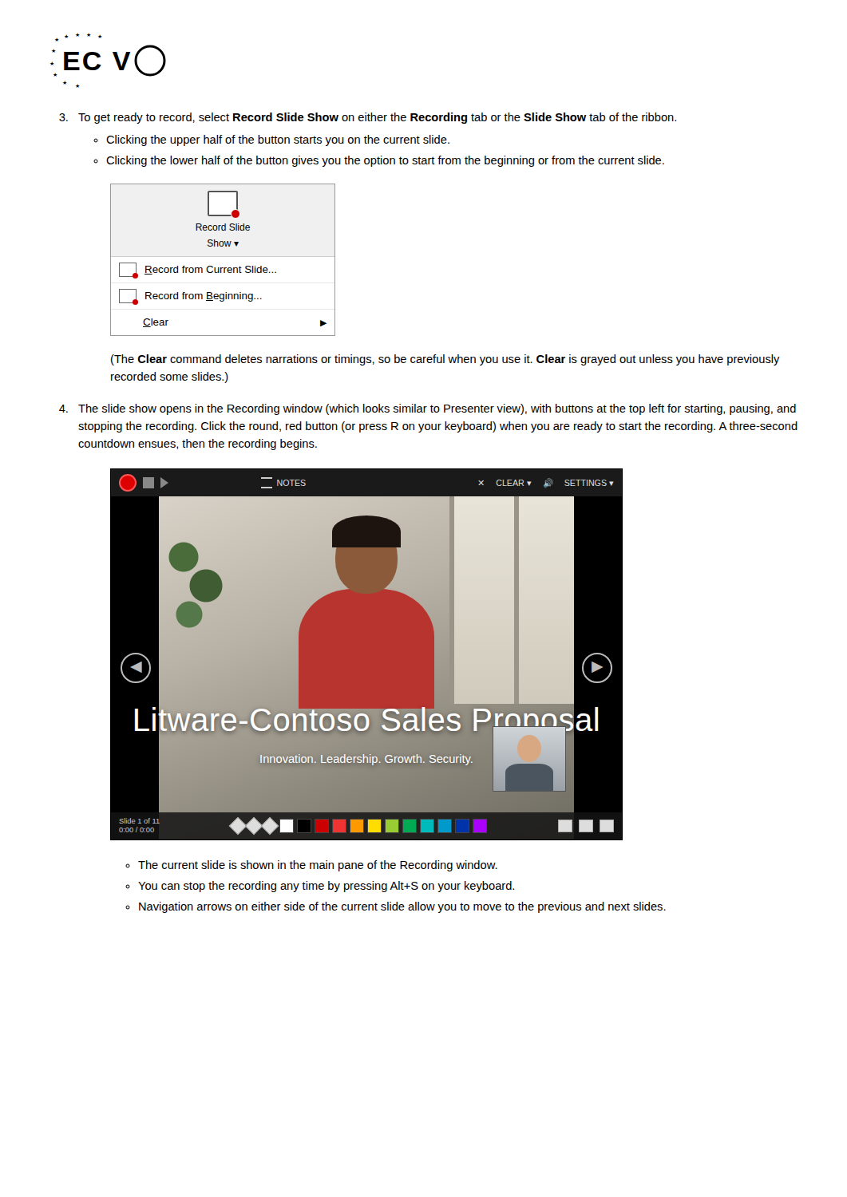★ ★ ★ ★ ★ ★ ★ ★ ★ ★ EC V
To get ready to record, select Record Slide Show on either the Recording tab or the Slide Show tab of the ribbon.
Clicking the upper half of the button starts you on the current slide.
Clicking the lower half of the button gives you the option to start from the beginning or from the current slide.
Record Slide
Show ▾
Record from Current Slide...
Record from Beginning...
Clear ▶
(The Clear command deletes narrations or timings, so be careful when you use it. Clear is grayed out unless you have previously recorded some slides.)
The slide show opens in the Recording window (which looks similar to Presenter view), with buttons at the top left for starting, pausing, and stopping the recording. Click the round, red button (or press R on your keyboard) when you are ready to start the recording. A three-second countdown ensues, then the recording begins.
NOTES ✕ CLEAR ▾ 🔊 SETTINGS ▾
◀
▶
Litware-Contoso Sales Proposal
Innovation. Leadership. Growth. Security.
Slide 1 of 11
0:00 / 0:00
The current slide is shown in the main pane of the Recording window.
You can stop the recording any time by pressing Alt+S on your keyboard.
Navigation arrows on either side of the current slide allow you to move to the previous and next slides.